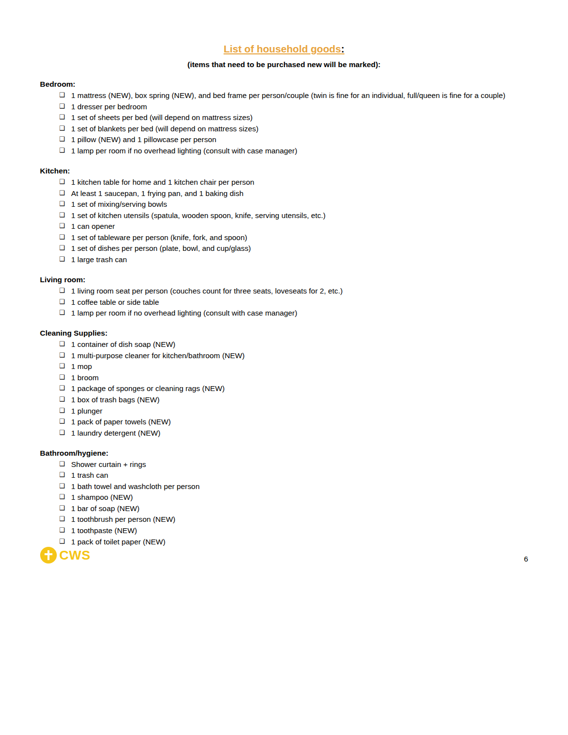List of household goods:
(items that need to be purchased new will be marked):
Bedroom:
1 mattress (NEW), box spring (NEW), and bed frame per person/couple (twin is fine for an individual, full/queen is fine for a couple)
1 dresser per bedroom
1 set of sheets per bed (will depend on mattress sizes)
1 set of blankets per bed (will depend on mattress sizes)
1 pillow (NEW) and 1 pillowcase per person
1 lamp per room if no overhead lighting (consult with case manager)
Kitchen:
1 kitchen table for home and 1 kitchen chair per person
At least 1 saucepan, 1 frying pan, and 1 baking dish
1 set of mixing/serving bowls
1 set of kitchen utensils (spatula, wooden spoon, knife, serving utensils, etc.)
1 can opener
1 set of tableware per person (knife, fork, and spoon)
1 set of dishes per person (plate, bowl, and cup/glass)
1 large trash can
Living room:
1 living room seat per person (couches count for three seats, loveseats for 2, etc.)
1 coffee table or side table
1 lamp per room if no overhead lighting (consult with case manager)
Cleaning Supplies:
1 container of dish soap (NEW)
1 multi-purpose cleaner for kitchen/bathroom (NEW)
1 mop
1 broom
1 package of sponges or cleaning rags (NEW)
1 box of trash bags (NEW)
1 plunger
1 pack of paper towels (NEW)
1 laundry detergent (NEW)
Bathroom/hygiene:
Shower curtain + rings
1 trash can
1 bath towel and washcloth per person
1 shampoo (NEW)
1 bar of soap (NEW)
1 toothbrush per person (NEW)
1 toothpaste (NEW)
1 pack of toilet paper (NEW)
CWS
6